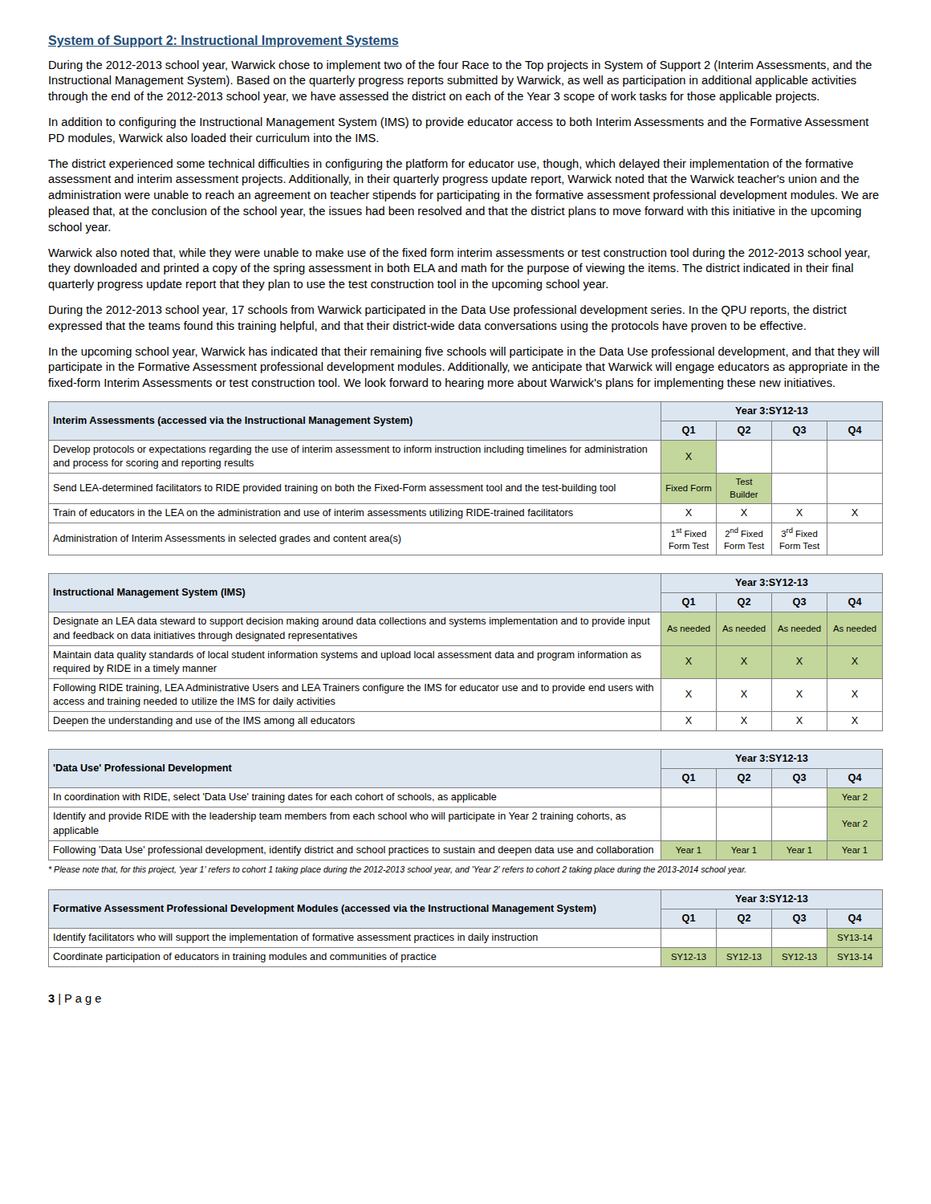System of Support 2: Instructional Improvement Systems
During the 2012-2013 school year, Warwick chose to implement two of the four Race to the Top projects in System of Support 2 (Interim Assessments, and the Instructional Management System). Based on the quarterly progress reports submitted by Warwick, as well as participation in additional applicable activities through the end of the 2012-2013 school year, we have assessed the district on each of the Year 3 scope of work tasks for those applicable projects.
In addition to configuring the Instructional Management System (IMS) to provide educator access to both Interim Assessments and the Formative Assessment PD modules, Warwick also loaded their curriculum into the IMS.
The district experienced some technical difficulties in configuring the platform for educator use, though, which delayed their implementation of the formative assessment and interim assessment projects. Additionally, in their quarterly progress update report, Warwick noted that the Warwick teacher's union and the administration were unable to reach an agreement on teacher stipends for participating in the formative assessment professional development modules. We are pleased that, at the conclusion of the school year, the issues had been resolved and that the district plans to move forward with this initiative in the upcoming school year.
Warwick also noted that, while they were unable to make use of the fixed form interim assessments or test construction tool during the 2012-2013 school year, they downloaded and printed a copy of the spring assessment in both ELA and math for the purpose of viewing the items. The district indicated in their final quarterly progress update report that they plan to use the test construction tool in the upcoming school year.
During the 2012-2013 school year, 17 schools from Warwick participated in the Data Use professional development series. In the QPU reports, the district expressed that the teams found this training helpful, and that their district-wide data conversations using the protocols have proven to be effective.
In the upcoming school year, Warwick has indicated that their remaining five schools will participate in the Data Use professional development, and that they will participate in the Formative Assessment professional development modules. Additionally, we anticipate that Warwick will engage educators as appropriate in the fixed-form Interim Assessments or test construction tool. We look forward to hearing more about Warwick's plans for implementing these new initiatives.
| Interim Assessments (accessed via the Instructional Management System) | Year 3:SY12-13 |
| Q1 | Q2 | Q3 | Q4 |
| Develop protocols or expectations regarding the use of interim assessment to inform instruction including timelines for administration and process for scoring and reporting results | X | | | |
| Send LEA-determined facilitators to RIDE provided training on both the Fixed-Form assessment tool and the test-building tool | Fixed Form | Test Builder | | |
| Train of educators in the LEA on the administration and use of interim assessments utilizing RIDE-trained facilitators | X | X | X | X |
| Administration of Interim Assessments in selected grades and content area(s) | 1 st Fixed Form Test | 2 nd Fixed Form Test | 3 rd Fixed Form Test | |
| Instructional Management System (IMS) | Year 3:SY12-13 |
| Q1 | Q2 | Q3 | Q4 |
| Designate an LEA data steward to support decision making around data collections and systems implementation and to provide input and feedback on data initiatives through designated representatives | As needed | As needed | As needed | As needed |
| Maintain data quality standards of local student information systems and upload local assessment data and program information as required by RIDE in a timely manner | X | X | X | X |
| Following RIDE training, LEA Administrative Users and LEA Trainers configure the IMS for educator use and to provide end users with access and training needed to utilize the IMS for daily activities | X | X | X | X |
| Deepen the understanding and use of the IMS among all educators | X | X | X | X |
| 'Data Use' Professional Development | Year 3:SY12-13 |
| Q1 | Q2 | Q3 | Q4 |
| In coordination with RIDE, select 'Data Use' training dates for each cohort of schools, as applicable | | | | Year 2 |
| Identify and provide RIDE with the leadership team members from each school who will participate in Year 2 training cohorts, as applicable | | | | Year 2 |
| Following 'Data Use' professional development, identify district and school practices to sustain and deepen data use and collaboration | Year 1 | Year 1 | Year 1 | Year 1 |
* Please note that, for this project, 'year 1' refers to cohort 1 taking place during the 2012-2013 school year, and 'Year 2' refers to cohort 2 taking place during the 2013-2014 school year.
| Formative Assessment Professional Development Modules (accessed via the Instructional Management System) | Year 3:SY12-13 |
| Q1 | Q2 | Q3 | Q4 |
| Identify facilitators who will support the implementation of formative assessment practices in daily instruction | | | | SY13-14 |
| Coordinate participation of educators in training modules and communities of practice | SY12-13 | SY12-13 | SY12-13 | SY13-14 |
3 | P a g e